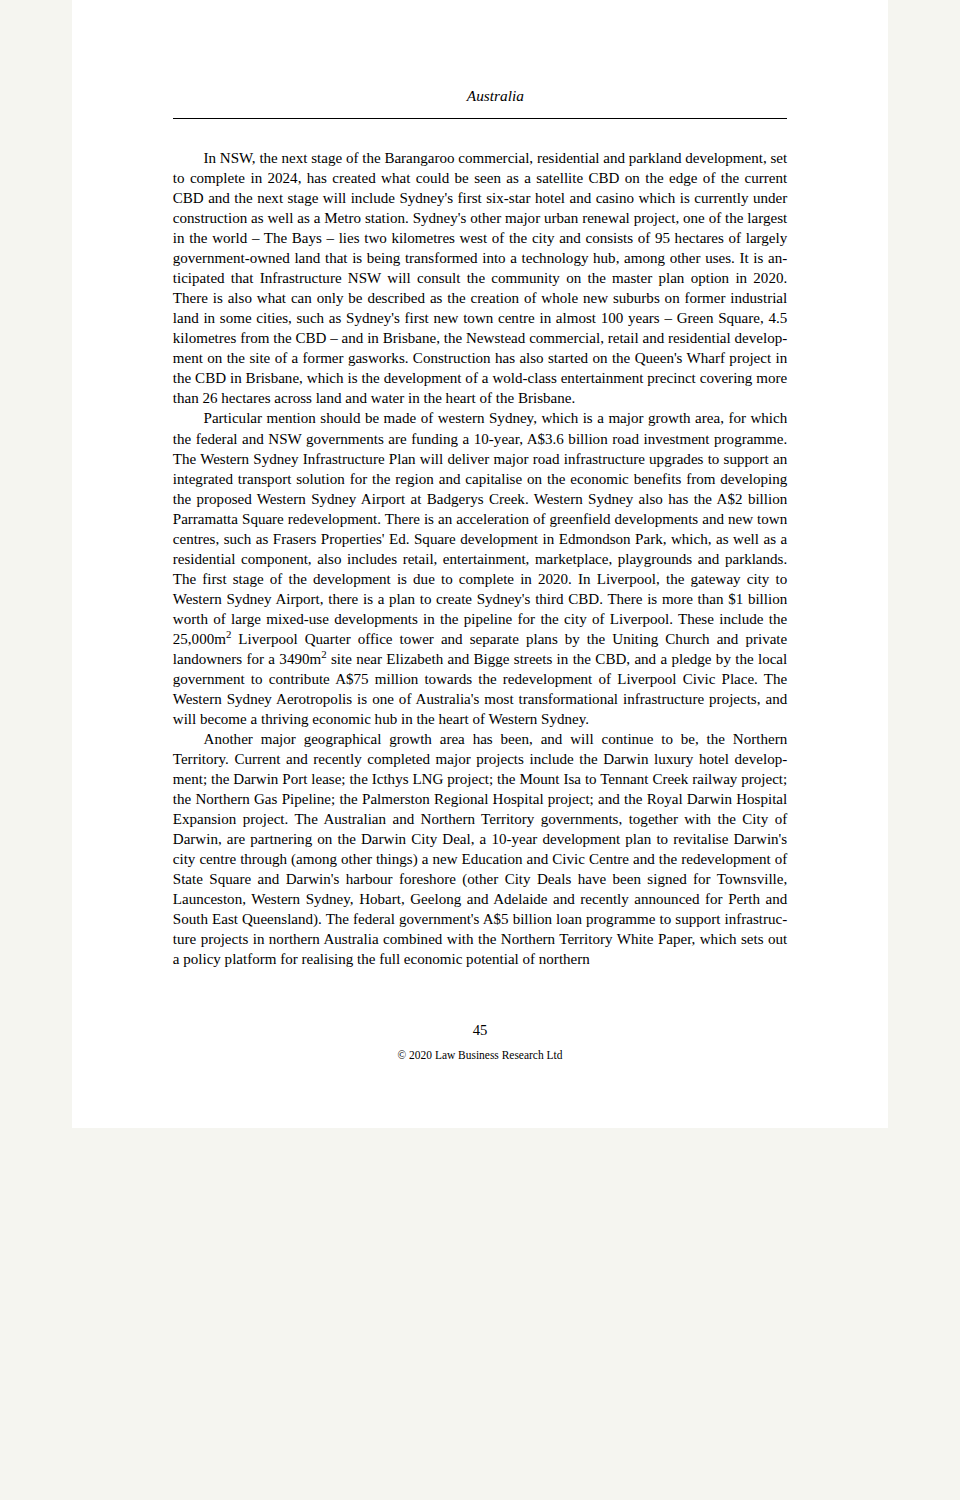Australia
In NSW, the next stage of the Barangaroo commercial, residential and parkland development, set to complete in 2024, has created what could be seen as a satellite CBD on the edge of the current CBD and the next stage will include Sydney's first six-star hotel and casino which is currently under construction as well as a Metro station. Sydney's other major urban renewal project, one of the largest in the world – The Bays – lies two kilometres west of the city and consists of 95 hectares of largely government-owned land that is being transformed into a technology hub, among other uses. It is anticipated that Infrastructure NSW will consult the community on the master plan option in 2020. There is also what can only be described as the creation of whole new suburbs on former industrial land in some cities, such as Sydney's first new town centre in almost 100 years – Green Square, 4.5 kilometres from the CBD – and in Brisbane, the Newstead commercial, retail and residential development on the site of a former gasworks. Construction has also started on the Queen's Wharf project in the CBD in Brisbane, which is the development of a wold-class entertainment precinct covering more than 26 hectares across land and water in the heart of the Brisbane.
Particular mention should be made of western Sydney, which is a major growth area, for which the federal and NSW governments are funding a 10-year, A$3.6 billion road investment programme. The Western Sydney Infrastructure Plan will deliver major road infrastructure upgrades to support an integrated transport solution for the region and capitalise on the economic benefits from developing the proposed Western Sydney Airport at Badgerys Creek. Western Sydney also has the A$2 billion Parramatta Square redevelopment. There is an acceleration of greenfield developments and new town centres, such as Frasers Properties' Ed. Square development in Edmondson Park, which, as well as a residential component, also includes retail, entertainment, marketplace, playgrounds and parklands. The first stage of the development is due to complete in 2020. In Liverpool, the gateway city to Western Sydney Airport, there is a plan to create Sydney's third CBD. There is more than $1 billion worth of large mixed-use developments in the pipeline for the city of Liverpool. These include the 25,000m2 Liverpool Quarter office tower and separate plans by the Uniting Church and private landowners for a 3490m2 site near Elizabeth and Bigge streets in the CBD, and a pledge by the local government to contribute A$75 million towards the redevelopment of Liverpool Civic Place. The Western Sydney Aerotropolis is one of Australia's most transformational infrastructure projects, and will become a thriving economic hub in the heart of Western Sydney.
Another major geographical growth area has been, and will continue to be, the Northern Territory. Current and recently completed major projects include the Darwin luxury hotel development; the Darwin Port lease; the Icthys LNG project; the Mount Isa to Tennant Creek railway project; the Northern Gas Pipeline; the Palmerston Regional Hospital project; and the Royal Darwin Hospital Expansion project. The Australian and Northern Territory governments, together with the City of Darwin, are partnering on the Darwin City Deal, a 10-year development plan to revitalise Darwin's city centre through (among other things) a new Education and Civic Centre and the redevelopment of State Square and Darwin's harbour foreshore (other City Deals have been signed for Townsville, Launceston, Western Sydney, Hobart, Geelong and Adelaide and recently announced for Perth and South East Queensland). The federal government's A$5 billion loan programme to support infrastructure projects in northern Australia combined with the Northern Territory White Paper, which sets out a policy platform for realising the full economic potential of northern
45
© 2020 Law Business Research Ltd